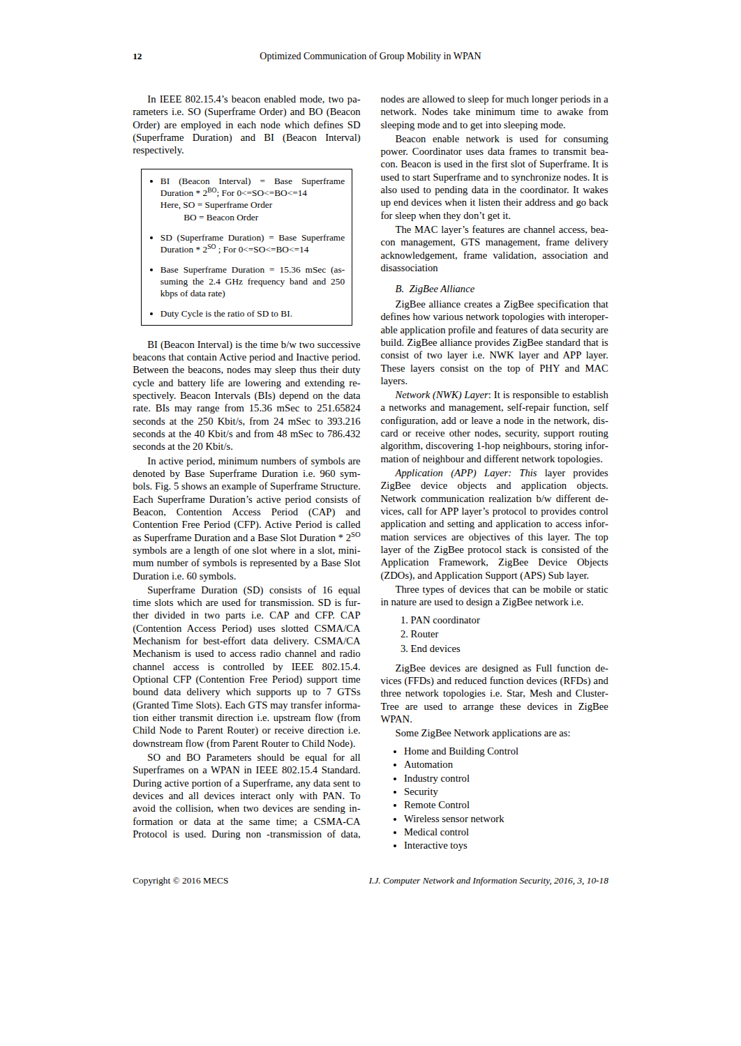12
Optimized Communication of Group Mobility in WPAN
In IEEE 802.15.4’s beacon enabled mode, two parameters i.e. SO (Superframe Order) and BO (Beacon Order) are employed in each node which defines SD (Superframe Duration) and BI (Beacon Interval) respectively.
BI (Beacon Interval) = Base Superframe Duration * 2BO; For 0<=SO<=BO<=14
Here, SO = Superframe Order
BO = Beacon Order
SD (Superframe Duration) = Base Superframe Duration * 2SO ; For 0<=SO<=BO<=14
Base Superframe Duration = 15.36 mSec (assuming the 2.4 GHz frequency band and 250 kbps of data rate)
Duty Cycle is the ratio of SD to BI.
BI (Beacon Interval) is the time b/w two successive beacons that contain Active period and Inactive period. Between the beacons, nodes may sleep thus their duty cycle and battery life are lowering and extending respectively. Beacon Intervals (BIs) depend on the data rate. BIs may range from 15.36 mSec to 251.65824 seconds at the 250 Kbit/s, from 24 mSec to 393.216 seconds at the 40 Kbit/s and from 48 mSec to 786.432 seconds at the 20 Kbit/s.
In active period, minimum numbers of symbols are denoted by Base Superframe Duration i.e. 960 symbols. Fig. 5 shows an example of Superframe Structure. Each Superframe Duration’s active period consists of Beacon, Contention Access Period (CAP) and Contention Free Period (CFP). Active Period is called as Superframe Duration and a Base Slot Duration * 2SO symbols are a length of one slot where in a slot, minimum number of symbols is represented by a Base Slot Duration i.e. 60 symbols.
Superframe Duration (SD) consists of 16 equal time slots which are used for transmission. SD is further divided in two parts i.e. CAP and CFP. CAP (Contention Access Period) uses slotted CSMA/CA Mechanism for best-effort data delivery. CSMA/CA Mechanism is used to access radio channel and radio channel access is controlled by IEEE 802.15.4. Optional CFP (Contention Free Period) support time bound data delivery which supports up to 7 GTSs (Granted Time Slots). Each GTS may transfer information either transmit direction i.e. upstream flow (from Child Node to Parent Router) or receive direction i.e. downstream flow (from Parent Router to Child Node).
SO and BO Parameters should be equal for all Superframes on a WPAN in IEEE 802.15.4 Standard. During active portion of a Superframe, any data sent to devices and all devices interact only with PAN. To avoid the collision, when two devices are sending information or data at the same time; a CSMA-CA Protocol is used. During non -transmission of data, nodes are allowed to sleep for much longer periods in a network. Nodes take minimum time to awake from sleeping mode and to get into sleeping mode.
Beacon enable network is used for consuming power. Coordinator uses data frames to transmit beacon. Beacon is used in the first slot of Superframe. It is used to start Superframe and to synchronize nodes. It is also used to pending data in the coordinator. It wakes up end devices when it listen their address and go back for sleep when they don’t get it.
The MAC layer’s features are channel access, beacon management, GTS management, frame delivery acknowledgement, frame validation, association and disassociation
B. ZigBee Alliance
ZigBee alliance creates a ZigBee specification that defines how various network topologies with interoperable application profile and features of data security are build. ZigBee alliance provides ZigBee standard that is consist of two layer i.e. NWK layer and APP layer. These layers consist on the top of PHY and MAC layers.
Network (NWK) Layer: It is responsible to establish a networks and management, self-repair function, self configuration, add or leave a node in the network, discard or receive other nodes, security, support routing algorithm, discovering 1-hop neighbours, storing information of neighbour and different network topologies.
Application (APP) Layer: This layer provides ZigBee device objects and application objects. Network communication realization b/w different devices, call for APP layer’s protocol to provides control application and setting and application to access information services are objectives of this layer. The top layer of the ZigBee protocol stack is consisted of the Application Framework, ZigBee Device Objects (ZDOs), and Application Support (APS) Sub layer.
Three types of devices that can be mobile or static in nature are used to design a ZigBee network i.e.
PAN coordinator
Router
End devices
ZigBee devices are designed as Full function devices (FFDs) and reduced function devices (RFDs) and three network topologies i.e. Star, Mesh and Cluster-Tree are used to arrange these devices in ZigBee WPAN.
Some ZigBee Network applications are as:
Home and Building Control
Automation
Industry control
Security
Remote Control
Wireless sensor network
Medical control
Interactive toys
Copyright © 2016 MECS
I.J. Computer Network and Information Security, 2016, 3, 10-18